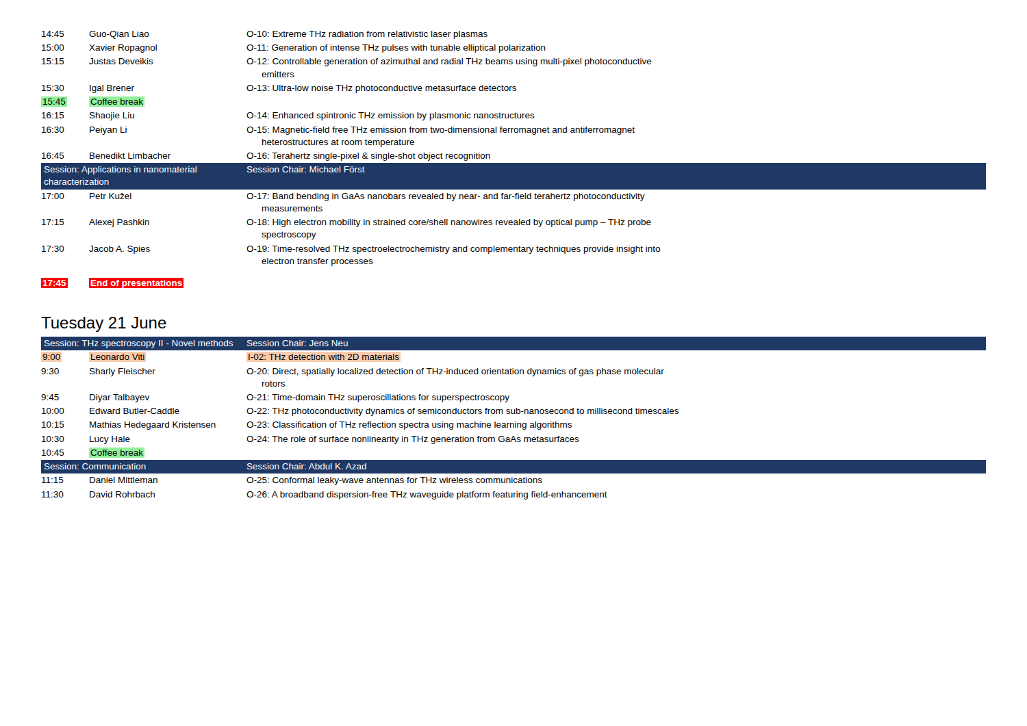| 14:45 | Guo-Qian Liao | O-10: Extreme THz radiation from relativistic laser plasmas |
| 15:00 | Xavier Ropagnol | O-11: Generation of intense THz pulses with tunable elliptical polarization |
| 15:15 | Justas Deveikis | O-12: Controllable generation of azimuthal and radial THz beams using multi-pixel photoconductive emitters |
| 15:30 | Igal Brener | O-13: Ultra-low noise THz photoconductive metasurface detectors |
| 15:45 | Coffee break | |
| 16:15 | Shaojie Liu | O-14: Enhanced spintronic THz emission by plasmonic nanostructures |
| 16:30 | Peiyan Li | O-15: Magnetic-field free THz emission from two-dimensional ferromagnet and antiferromagnet heterostructures at room temperature |
| 16:45 | Benedikt Limbacher | O-16: Terahertz single-pixel & single-shot object recognition |
| Session: Applications in nanomaterial characterization | Session Chair: Michael Först |
| 17:00 | Petr Kužel | O-17: Band bending in GaAs nanobars revealed by near- and far-field terahertz photoconductivity measurements |
| 17:15 | Alexej Pashkin | O-18: High electron mobility in strained core/shell nanowires revealed by optical pump – THz probe spectroscopy |
| 17:30 | Jacob A. Spies | O-19: Time-resolved THz spectroelectrochemistry and complementary techniques provide insight into electron transfer processes |
| 17:45 | End of presentations | |
Tuesday 21 June
| Session: THz spectroscopy II - Novel methods | Session Chair: Jens Neu |
| 9:00 | Leonardo Viti | I-02: THz detection with 2D materials |
| 9:30 | Sharly Fleischer | O-20: Direct, spatially localized detection of THz-induced orientation dynamics of gas phase molecular rotors |
| 9:45 | Diyar Talbayev | O-21: Time-domain THz superoscillations for superspectroscopy |
| 10:00 | Edward Butler-Caddle | O-22: THz photoconductivity dynamics of semiconductors from sub-nanosecond to millisecond timescales |
| 10:15 | Mathias Hedegaard Kristensen | O-23: Classification of THz reflection spectra using machine learning algorithms |
| 10:30 | Lucy Hale | O-24: The role of surface nonlinearity in THz generation from GaAs metasurfaces |
| 10:45 | Coffee break | |
| Session: Communication | Session Chair: Abdul K. Azad |
| 11:15 | Daniel Mittleman | O-25: Conformal leaky-wave antennas for THz wireless communications |
| 11:30 | David Rohrbach | O-26: A broadband dispersion-free THz waveguide platform featuring field-enhancement |